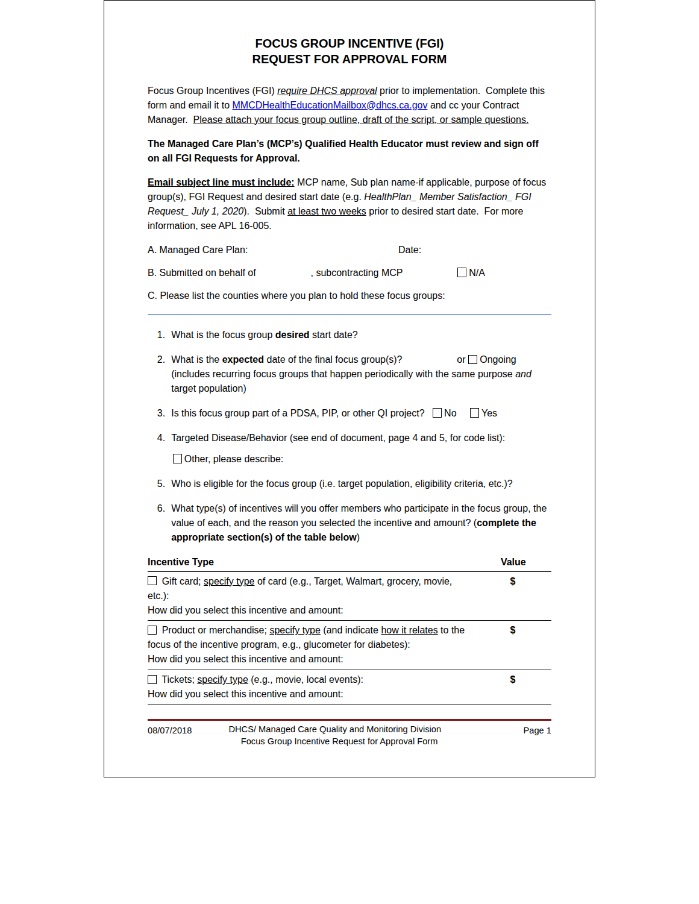FOCUS GROUP INCENTIVE (FGI)
REQUEST FOR APPROVAL FORM
Focus Group Incentives (FGI) require DHCS approval prior to implementation. Complete this form and email it to MMCDHealthEducationMailbox@dhcs.ca.gov and cc your Contract Manager. Please attach your focus group outline, draft of the script, or sample questions.
The Managed Care Plan’s (MCP’s) Qualified Health Educator must review and sign off on all FGI Requests for Approval.
Email subject line must include: MCP name, Sub plan name-if applicable, purpose of focus group(s), FGI Request and desired start date (e.g. HealthPlan_ Member Satisfaction_ FGI Request_ July 1, 2020). Submit at least two weeks prior to desired start date. For more information, see APL 16-005.
A. Managed Care Plan: Date:
B. Submitted on behalf of , subcontracting MCP N/A
C. Please list the counties where you plan to hold these focus groups:
What is the focus group desired start date?
What is the expected date of the final focus group(s)? or Ongoing (includes recurring focus groups that happen periodically with the same purpose and target population)
Is this focus group part of a PDSA, PIP, or other QI project? No Yes
Targeted Disease/Behavior (see end of document, page 4 and 5, for code list):
Other, please describe:
Who is eligible for the focus group (i.e. target population, eligibility criteria, etc.)?
What type(s) of incentives will you offer members who participate in the focus group, the value of each, and the reason you selected the incentive and amount? (complete the appropriate section(s) of the table below)
| Incentive Type | Value |
| --- | --- |
| Gift card; specify type of card (e.g., Target, Walmart, grocery, movie, etc.): How did you select this incentive and amount: | $ |
| Product or merchandise; specify type (and indicate how it relates to the focus of the incentive program, e.g., glucometer for diabetes): How did you select this incentive and amount: | $ |
| Tickets; specify type (e.g., movie, local events): How did you select this incentive and amount: | $ |
| 08/07/2018 | DHCS/ Managed Care Quality and Monitoring Division Focus Group Incentive Request for Approval Form | Page 1 |